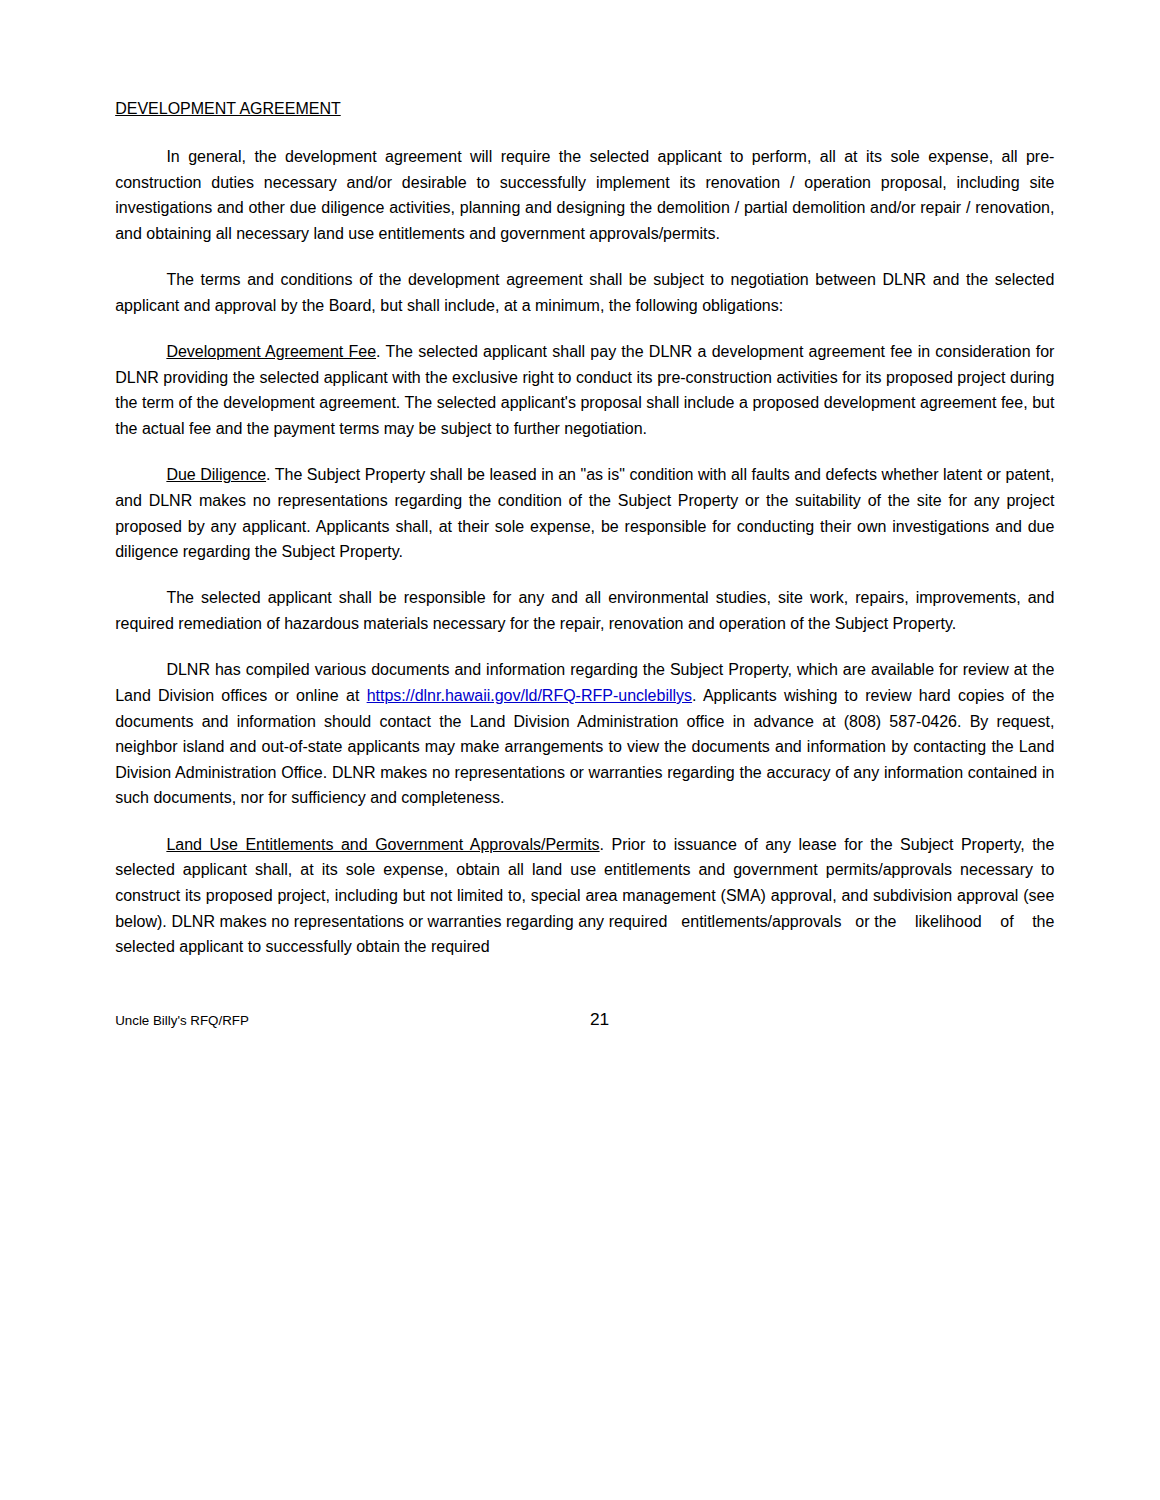DEVELOPMENT AGREEMENT
In general, the development agreement will require the selected applicant to perform, all at its sole expense, all pre-construction duties necessary and/or desirable to successfully implement its renovation / operation proposal, including site investigations and other due diligence activities, planning and designing the demolition / partial demolition and/or repair / renovation, and obtaining all necessary land use entitlements and government approvals/permits.
The terms and conditions of the development agreement shall be subject to negotiation between DLNR and the selected applicant and approval by the Board, but shall include, at a minimum, the following obligations:
Development Agreement Fee. The selected applicant shall pay the DLNR a development agreement fee in consideration for DLNR providing the selected applicant with the exclusive right to conduct its pre-construction activities for its proposed project during the term of the development agreement. The selected applicant's proposal shall include a proposed development agreement fee, but the actual fee and the payment terms may be subject to further negotiation.
Due Diligence. The Subject Property shall be leased in an "as is" condition with all faults and defects whether latent or patent, and DLNR makes no representations regarding the condition of the Subject Property or the suitability of the site for any project proposed by any applicant. Applicants shall, at their sole expense, be responsible for conducting their own investigations and due diligence regarding the Subject Property.
The selected applicant shall be responsible for any and all environmental studies, site work, repairs, improvements, and required remediation of hazardous materials necessary for the repair, renovation and operation of the Subject Property.
DLNR has compiled various documents and information regarding the Subject Property, which are available for review at the Land Division offices or online at https://dlnr.hawaii.gov/ld/RFQ-RFP-unclebillys. Applicants wishing to review hard copies of the documents and information should contact the Land Division Administration office in advance at (808) 587-0426. By request, neighbor island and out-of-state applicants may make arrangements to view the documents and information by contacting the Land Division Administration Office. DLNR makes no representations or warranties regarding the accuracy of any information contained in such documents, nor for sufficiency and completeness.
Land Use Entitlements and Government Approvals/Permits. Prior to issuance of any lease for the Subject Property, the selected applicant shall, at its sole expense, obtain all land use entitlements and government permits/approvals necessary to construct its proposed project, including but not limited to, special area management (SMA) approval, and subdivision approval (see below). DLNR makes no representations or warranties regarding any required entitlements/approvals or the likelihood of the selected applicant to successfully obtain the required
Uncle Billy's RFQ/RFP
21